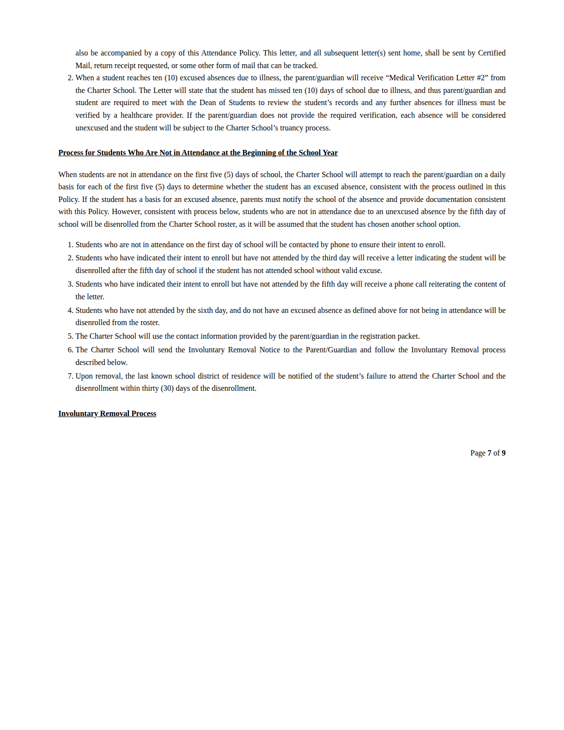also be accompanied by a copy of this Attendance Policy. This letter, and all subsequent letter(s) sent home, shall be sent by Certified Mail, return receipt requested, or some other form of mail that can be tracked.
When a student reaches ten (10) excused absences due to illness, the parent/guardian will receive “Medical Verification Letter #2” from the Charter School. The Letter will state that the student has missed ten (10) days of school due to illness, and thus parent/guardian and student are required to meet with the Dean of Students to review the student’s records and any further absences for illness must be verified by a healthcare provider. If the parent/guardian does not provide the required verification, each absence will be considered unexcused and the student will be subject to the Charter School’s truancy process.
Process for Students Who Are Not in Attendance at the Beginning of the School Year
When students are not in attendance on the first five (5) days of school, the Charter School will attempt to reach the parent/guardian on a daily basis for each of the first five (5) days to determine whether the student has an excused absence, consistent with the process outlined in this Policy. If the student has a basis for an excused absence, parents must notify the school of the absence and provide documentation consistent with this Policy. However, consistent with process below, students who are not in attendance due to an unexcused absence by the fifth day of school will be disenrolled from the Charter School roster, as it will be assumed that the student has chosen another school option.
Students who are not in attendance on the first day of school will be contacted by phone to ensure their intent to enroll.
Students who have indicated their intent to enroll but have not attended by the third day will receive a letter indicating the student will be disenrolled after the fifth day of school if the student has not attended school without valid excuse.
Students who have indicated their intent to enroll but have not attended by the fifth day will receive a phone call reiterating the content of the letter.
Students who have not attended by the sixth day, and do not have an excused absence as defined above for not being in attendance will be disenrolled from the roster.
The Charter School will use the contact information provided by the parent/guardian in the registration packet.
The Charter School will send the Involuntary Removal Notice to the Parent/Guardian and follow the Involuntary Removal process described below.
Upon removal, the last known school district of residence will be notified of the student’s failure to attend the Charter School and the disenrollment within thirty (30) days of the disenrollment.
Involuntary Removal Process
Page 7 of 9